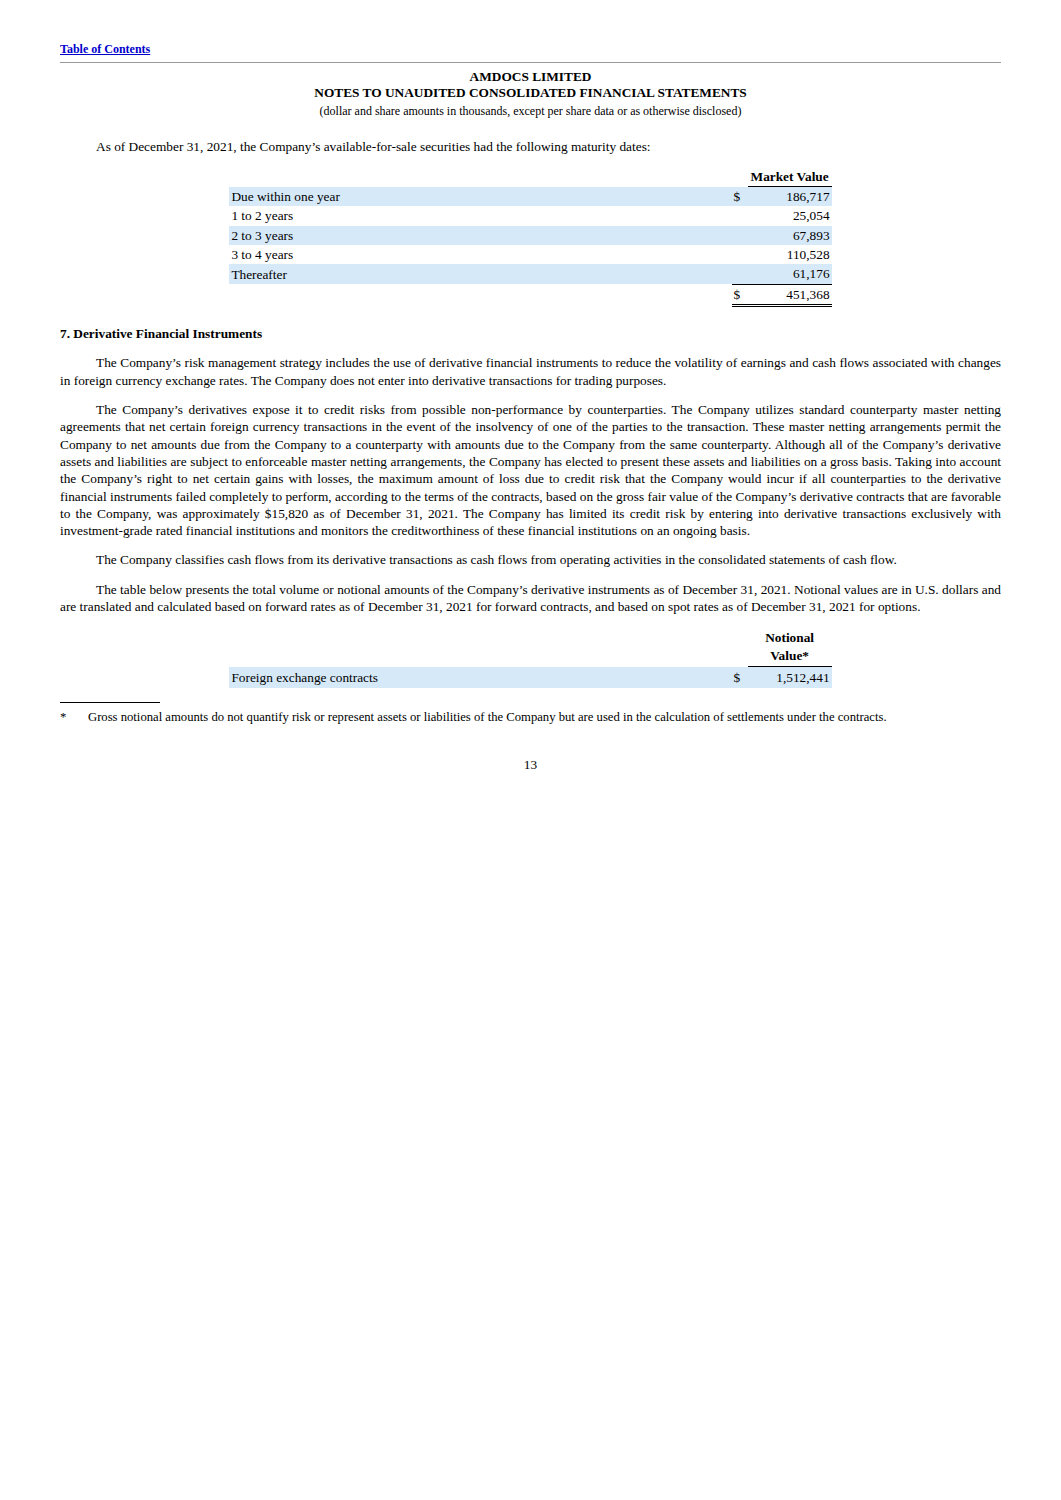Table of Contents
AMDOCS LIMITED
NOTES TO UNAUDITED CONSOLIDATED FINANCIAL STATEMENTS
(dollar and share amounts in thousands, except per share data or as otherwise disclosed)
As of December 31, 2021, the Company’s available-for-sale securities had the following maturity dates:
| | | Market Value |
| Due within one year | $ | 186,717 |
| 1 to 2 years | | 25,054 |
| 2 to 3 years | | 67,893 |
| 3 to 4 years | | 110,528 |
| Thereafter | | 61,176 |
| | $ | 451,368 |
7. Derivative Financial Instruments
The Company’s risk management strategy includes the use of derivative financial instruments to reduce the volatility of earnings and cash flows associated with changes in foreign currency exchange rates. The Company does not enter into derivative transactions for trading purposes.
The Company’s derivatives expose it to credit risks from possible non-performance by counterparties. The Company utilizes standard counterparty master netting agreements that net certain foreign currency transactions in the event of the insolvency of one of the parties to the transaction. These master netting arrangements permit the Company to net amounts due from the Company to a counterparty with amounts due to the Company from the same counterparty. Although all of the Company’s derivative assets and liabilities are subject to enforceable master netting arrangements, the Company has elected to present these assets and liabilities on a gross basis. Taking into account the Company’s right to net certain gains with losses, the maximum amount of loss due to credit risk that the Company would incur if all counterparties to the derivative financial instruments failed completely to perform, according to the terms of the contracts, based on the gross fair value of the Company’s derivative contracts that are favorable to the Company, was approximately $15,820 as of December 31, 2021. The Company has limited its credit risk by entering into derivative transactions exclusively with investment-grade rated financial institutions and monitors the creditworthiness of these financial institutions on an ongoing basis.
The Company classifies cash flows from its derivative transactions as cash flows from operating activities in the consolidated statements of cash flow.
The table below presents the total volume or notional amounts of the Company’s derivative instruments as of December 31, 2021. Notional values are in U.S. dollars and are translated and calculated based on forward rates as of December 31, 2021 for forward contracts, and based on spot rates as of December 31, 2021 for options.
| | | Notional Value* |
| Foreign exchange contracts | $ | 1,512,441 |
*
Gross notional amounts do not quantify risk or represent assets or liabilities of the Company but are used in the calculation of settlements under the contracts.
13